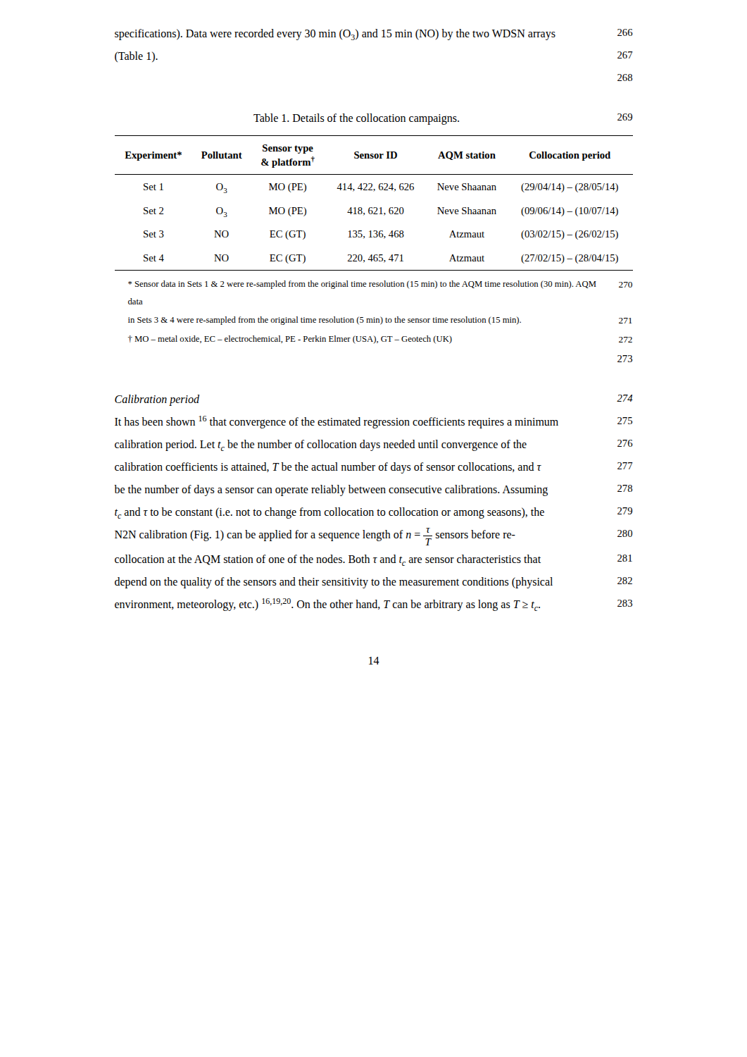266specifications). Data were recorded every 30 min (O3) and 15 min (NO) by the two WDSN arrays
267(Table 1).
268
269 Table 1. Details of the collocation campaigns.
| Experiment* | Pollutant | Sensor type & platform † | Sensor ID | AQM station | Collocation period |
| --- | --- | --- | --- | --- | --- |
| Set 1 | O 3 | MO (PE) | 414, 422, 624, 626 | Neve Shaanan | (29/04/14) – (28/05/14) |
| Set 2 | O 3 | MO (PE) | 418, 621, 620 | Neve Shaanan | (09/06/14) – (10/07/14) |
| Set 3 | NO | EC (GT) | 135, 136, 468 | Atzmaut | (03/02/15) – (26/02/15) |
| Set 4 | NO | EC (GT) | 220, 465, 471 | Atzmaut | (27/02/15) – (28/04/15) |
270* Sensor data in Sets 1 & 2 were re-sampled from the original time resolution (15 min) to the AQM time resolution (30 min). AQM data
271 in Sets 3 & 4 were re-sampled from the original time resolution (5 min) to the sensor time resolution (15 min).
272† MO – metal oxide, EC – electrochemical, PE - Perkin Elmer (USA), GT – Geotech (UK)
273
274 Calibration period
275 It has been shown 16 that convergence of the estimated regression coefficients requires a minimum
276calibration period. Let tc be the number of collocation days needed until convergence of the
277calibration coefficients is attained, T be the actual number of days of sensor collocations, and τ
278be the number of days a sensor can operate reliably between consecutive calibrations. Assuming
279 tc and τ to be constant (i.e. not to change from collocation to collocation or among seasons), the
280 N2N calibration (Fig. 1) can be applied for a sequence length of n = τT sensors before re-
281collocation at the AQM station of one of the nodes. Both τ and tc are sensor characteristics that
282depend on the quality of the sensors and their sensitivity to the measurement conditions (physical
283environment, meteorology, etc.) 16,19,20. On the other hand, T can be arbitrary as long as T ≥ tc.
14